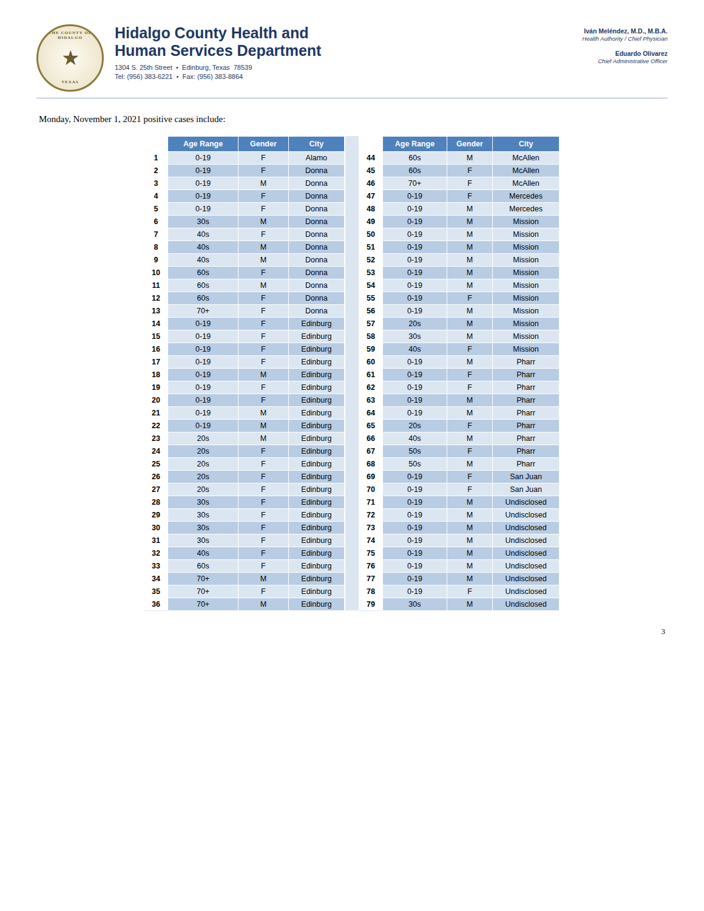THE COUNTY OF HIDALGO
★
TEXAS
Hidalgo County Health and
Human Services Department
1304 S. 25th Street • Edinburg, Texas 78539
Tel: (956) 383-6221 • Fax: (956) 383-8864
Iván Meléndez, M.D., M.B.A.
Health Authority / Chief Physician
Eduardo Olivarez
Chief Administrative Officer
Monday, November 1, 2021 positive cases include:
| / / Age Range / Gender / City / / --- / --- / --- / --- / / 1 / 0-19 / F / Alamo / / 2 / 0-19 / F / Donna / / 3 / 0-19 / M / Donna / / 4 / 0-19 / F / Donna / / 5 / 0-19 / F / Donna / / 6 / 30s / M / Donna / / 7 / 40s / F / Donna / / 8 / 40s / M / Donna / / 9 / 40s / M / Donna / / 10 / 60s / F / Donna / / 11 / 60s / M / Donna / / 12 / 60s / F / Donna / / 13 / 70+ / F / Donna / / 14 / 0-19 / F / Edinburg / / 15 / 0-19 / F / Edinburg / / 16 / 0-19 / F / Edinburg / / 17 / 0-19 / F / Edinburg / / 18 / 0-19 / M / Edinburg / / 19 / 0-19 / F / Edinburg / / 20 / 0-19 / F / Edinburg / / 21 / 0-19 / M / Edinburg / / 22 / 0-19 / M / Edinburg / / 23 / 20s / M / Edinburg / / 24 / 20s / F / Edinburg / / 25 / 20s / F / Edinburg / / 26 / 20s / F / Edinburg / / 27 / 20s / F / Edinburg / / 28 / 30s / F / Edinburg / / 29 / 30s / F / Edinburg / / 30 / 30s / F / Edinburg / / 31 / 30s / F / Edinburg / / 32 / 40s / F / Edinburg / / 33 / 60s / F / Edinburg / / 34 / 70+ / M / Edinburg / / 35 / 70+ / F / Edinburg / / 36 / 70+ / M / Edinburg / | | / / Age Range / Gender / City / / --- / --- / --- / --- / / 44 / 60s / M / McAllen / / 45 / 60s / F / McAllen / / 46 / 70+ / F / McAllen / / 47 / 0-19 / F / Mercedes / / 48 / 0-19 / M / Mercedes / / 49 / 0-19 / M / Mission / / 50 / 0-19 / M / Mission / / 51 / 0-19 / M / Mission / / 52 / 0-19 / M / Mission / / 53 / 0-19 / M / Mission / / 54 / 0-19 / M / Mission / / 55 / 0-19 / F / Mission / / 56 / 0-19 / M / Mission / / 57 / 20s / M / Mission / / 58 / 30s / M / Mission / / 59 / 40s / F / Mission / / 60 / 0-19 / M / Pharr / / 61 / 0-19 / F / Pharr / / 62 / 0-19 / F / Pharr / / 63 / 0-19 / M / Pharr / / 64 / 0-19 / M / Pharr / / 65 / 20s / F / Pharr / / 66 / 40s / M / Pharr / / 67 / 50s / F / Pharr / / 68 / 50s / M / Pharr / / 69 / 0-19 / F / San Juan / / 70 / 0-19 / F / San Juan / / 71 / 0-19 / M / Undisclosed / / 72 / 0-19 / M / Undisclosed / / 73 / 0-19 / M / Undisclosed / / 74 / 0-19 / M / Undisclosed / / 75 / 0-19 / M / Undisclosed / / 76 / 0-19 / M / Undisclosed / / 77 / 0-19 / M / Undisclosed / / 78 / 0-19 / F / Undisclosed / / 79 / 30s / M / Undisclosed / |
3